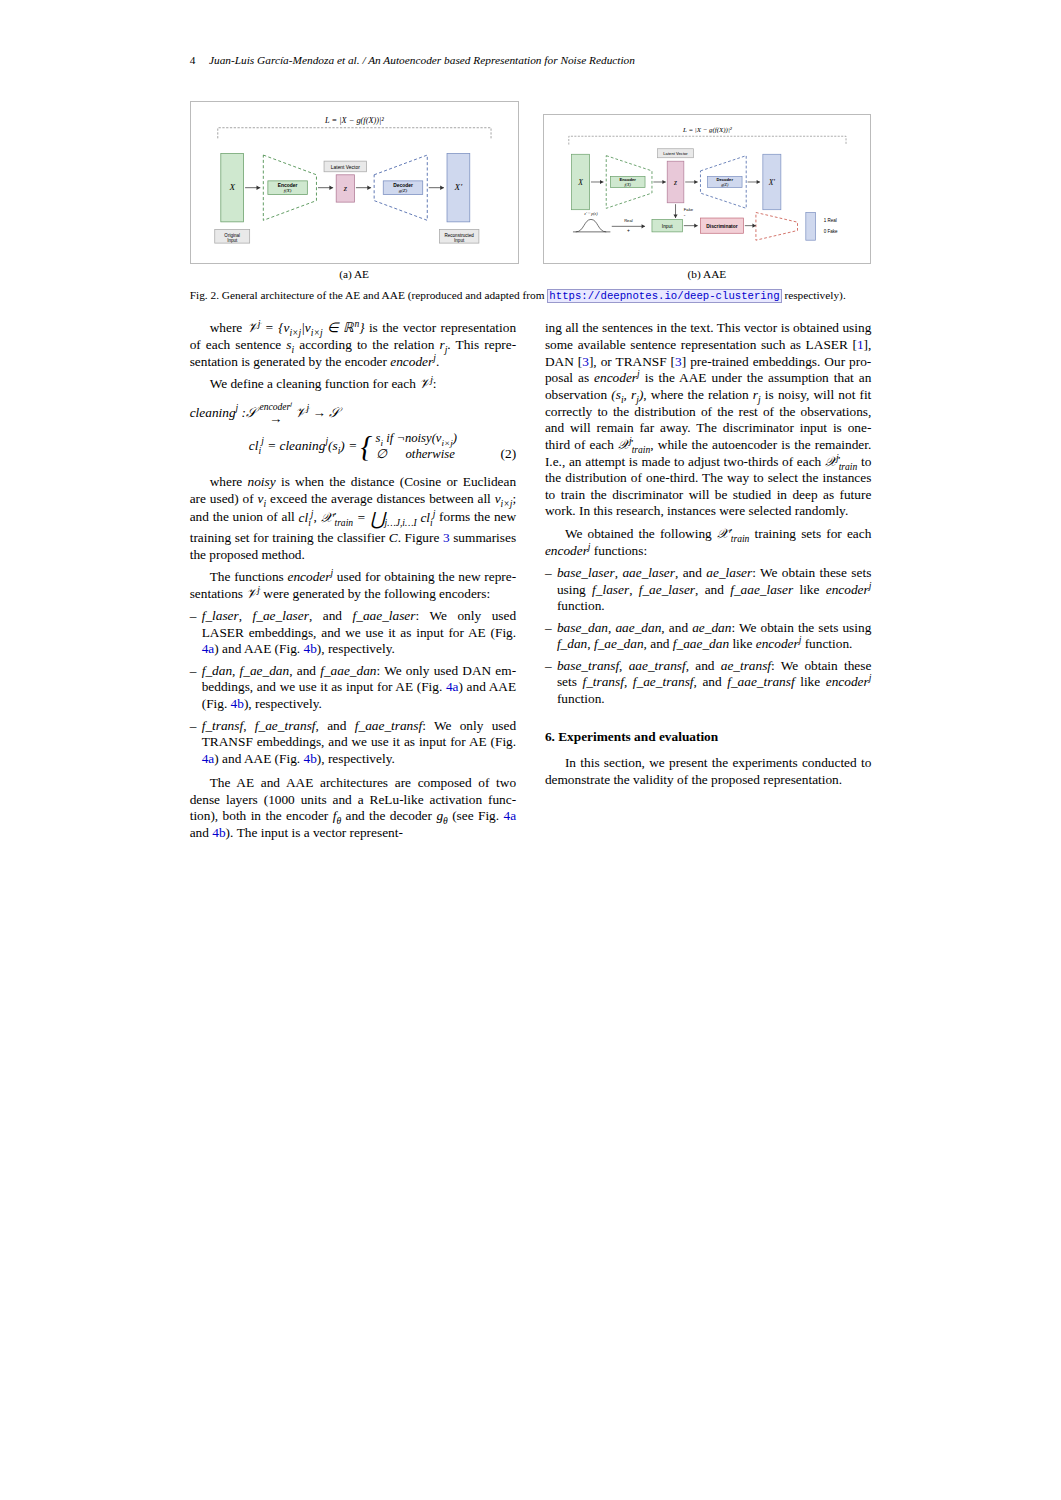4 Juan-Luis García-Mendoza et al. / An Autoencoder based Representation for Noise Reduction
L = |X − g(f(X))|² X Original Input Encoder f(X) Latent Vector z Decoder g(Z) X′ Reconstructed Input
(a) AE
L = |X − g(f(X))|² X Encoder f(X) Latent Vector z Decoder g(Z) X′ Fake - z′ ~ p(z) Real + Input Discriminator 1 Real 0 Fake
(b) AAE
Fig. 2. General architecture of the AE and AAE (reproduced and adapted from https://deepnotes.io/deep-clustering respectively).
where 𝒱j = {vi×j|vi×j ∈ ℝn} is the vector representation of each sentence si according to the relation rj. This representation is generated by the encoder encoderj.
We define a cleaning function for each 𝒱j:
cleaningj :𝒮 encoderj→ 𝒱j → 𝒮
clij = cleaningj(si) = {
si if ¬noisy(vi×j)
∅ otherwise
(2)
where noisy is when the distance (Cosine or Euclidean are used) of vi exceed the average distances between all vi×j; and the union of all clij, 𝒳′train = ⋃j…J,i…I clij forms the new training set for training the classifier C. Figure 3 summarises the proposed method.
The functions encoderj used for obtaining the new representations 𝒱j were generated by the following encoders:
f_laser, f_ae_laser, and f_aae_laser: We only used LASER embeddings, and we use it as input for AE (Fig. 4a) and AAE (Fig. 4b), respectively.
f_dan, f_ae_dan, and f_aae_dan: We only used DAN embeddings, and we use it as input for AE (Fig. 4a) and AAE (Fig. 4b), respectively.
f_transf, f_ae_transf, and f_aae_transf: We only used TRANSF embeddings, and we use it as input for AE (Fig. 4a) and AAE (Fig. 4b), respectively.
The AE and AAE architectures are composed of two dense layers (1000 units and a ReLu-like activation function), both in the encoder fθ and the decoder gθ (see Fig. 4a and 4b). The input is a vector represent-
ing all the sentences in the text. This vector is obtained using some available sentence representation such as LASER [1], DAN [3], or TRANSF [3] pre-trained embeddings. Our proposal as encoderj is the AAE under the assumption that an observation (si, rj), where the relation rj is noisy, will not fit correctly to the distribution of the rest of the observations, and will remain far away. The discriminator input is one-third of each 𝒳jtrain, while the autoencoder is the remainder. I.e., an attempt is made to adjust two-thirds of each 𝒳jtrain to the distribution of one-third. The way to select the instances to train the discriminator will be studied in deep as future work. In this research, instances were selected randomly.
We obtained the following 𝒳′train training sets for each encoderj functions:
base_laser, aae_laser, and ae_laser: We obtain these sets using f_laser, f_ae_laser, and f_aae_laser like encoderj function.
base_dan, aae_dan, and ae_dan: We obtain the sets using f_dan, f_ae_dan, and f_aae_dan like encoderj function.
base_transf, aae_transf, and ae_transf: We obtain these sets f_transf, f_ae_transf, and f_aae_transf like encoderj function.
6. Experiments and evaluation
In this section, we present the experiments conducted to demonstrate the validity of the proposed representation.